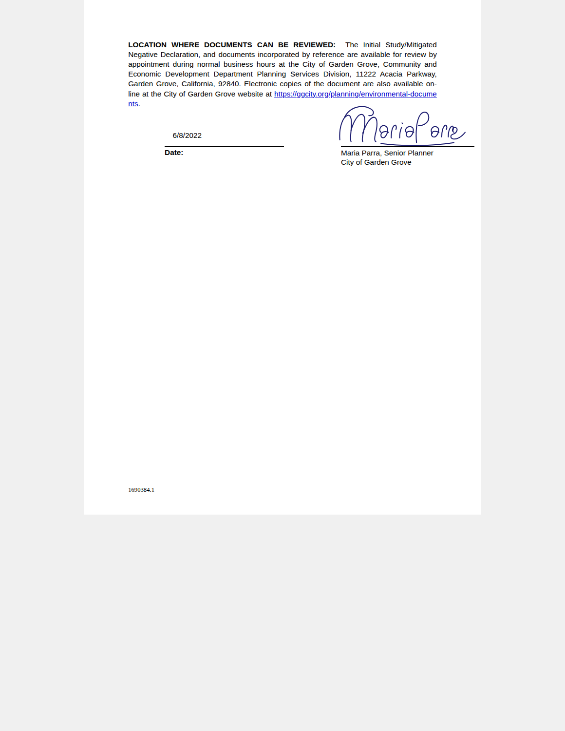LOCATION WHERE DOCUMENTS CAN BE REVIEWED: The Initial Study/Mitigated Negative Declaration, and documents incorporated by reference are available for review by appointment during normal business hours at the City of Garden Grove, Community and Economic Development Department Planning Services Division, 11222 Acacia Parkway, Garden Grove, California, 92840. Electronic copies of the document are also available on-line at the City of Garden Grove website at https://ggcity.org/planning/environmental-documents.
6/8/2022
Date:
Maria Parra, Senior Planner
City of Garden Grove
1690384.1